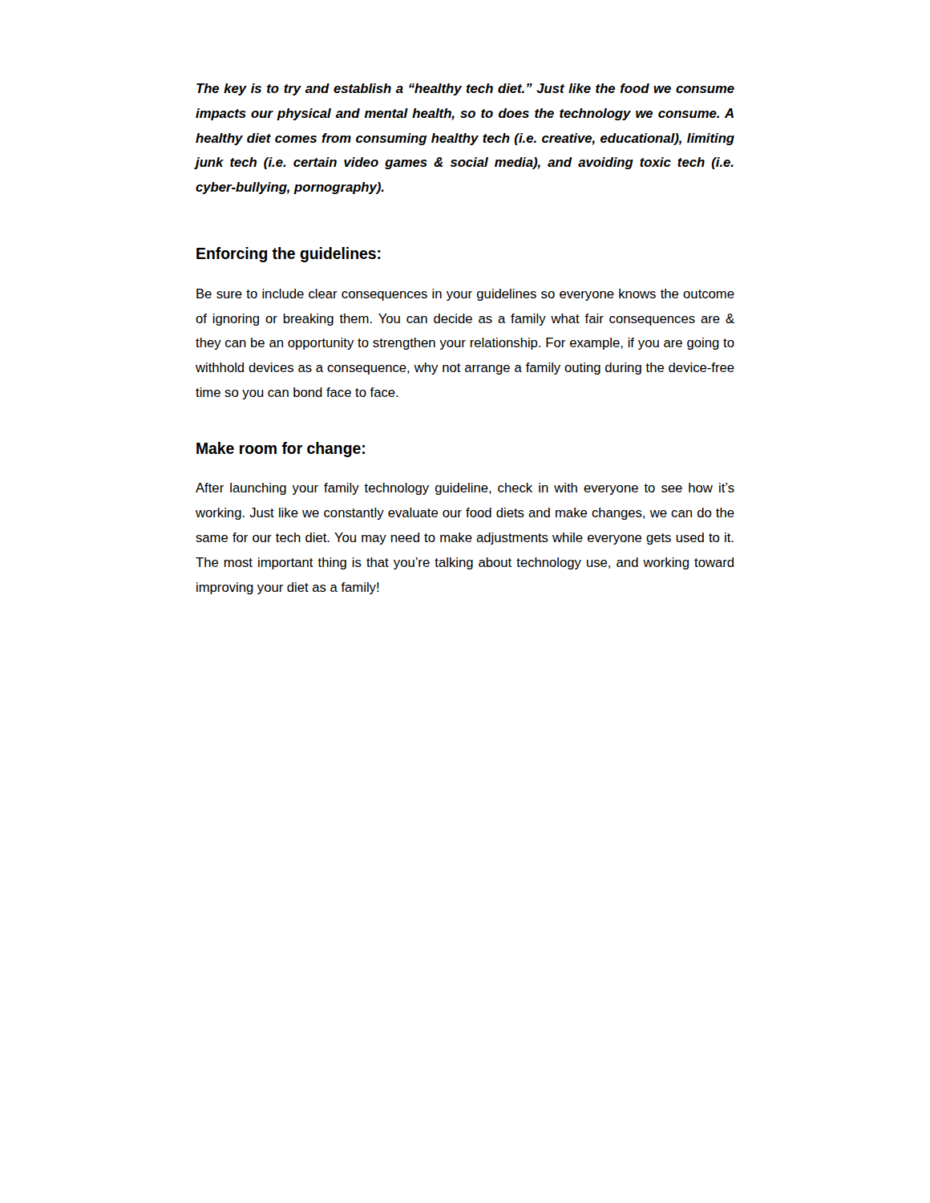The key is to try and establish a “healthy tech diet.” Just like the food we consume impacts our physical and mental health, so to does the technology we consume. A healthy diet comes from consuming healthy tech (i.e. creative, educational), limiting junk tech (i.e. certain video games & social media), and avoiding toxic tech (i.e. cyber-bullying, pornography).
Enforcing the guidelines:
Be sure to include clear consequences in your guidelines so everyone knows the outcome of ignoring or breaking them. You can decide as a family what fair consequences are & they can be an opportunity to strengthen your relationship. For example, if you are going to withhold devices as a consequence, why not arrange a family outing during the device-free time so you can bond face to face.
Make room for change:
After launching your family technology guideline, check in with everyone to see how it’s working. Just like we constantly evaluate our food diets and make changes, we can do the same for our tech diet. You may need to make adjustments while everyone gets used to it. The most important thing is that you’re talking about technology use, and working toward improving your diet as a family!